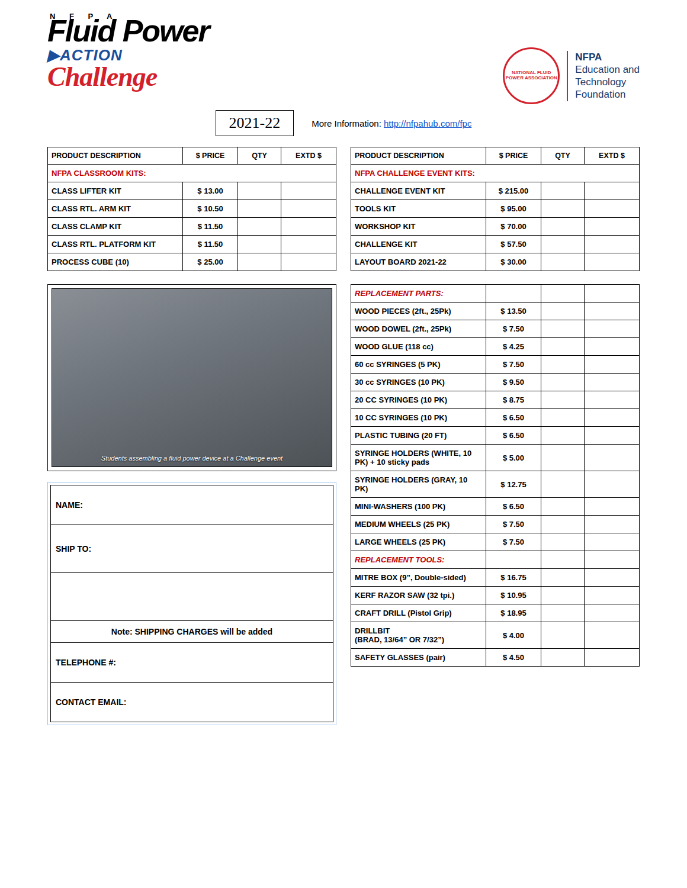N F P A
Fluid Power
▶ACTION
Challenge
NATIONAL FLUID POWER ASSOCIATION
NFPA
Education and
Technology
Foundation
2021-22
More Information: http://nfpahub.com/fpc
| PRODUCT DESCRIPTION | $ PRICE | QTY | EXTD $ |
| --- | --- | --- | --- |
| NFPA CLASSROOM KITS: |
| CLASS LIFTER KIT | $ 13.00 | | |
| CLASS RTL. ARM KIT | $ 10.50 | | |
| CLASS CLAMP KIT | $ 11.50 | | |
| CLASS RTL. PLATFORM KIT | $ 11.50 | | |
| PROCESS CUBE (10) | $ 25.00 | | |
Students assembling a fluid power device at a Challenge event
| NAME: |
| SHIP TO: |
| Note: SHIPPING CHARGES will be added |
| TELEPHONE #: |
| CONTACT EMAIL: |
| PRODUCT DESCRIPTION | $ PRICE | QTY | EXTD $ |
| --- | --- | --- | --- |
| NFPA CHALLENGE EVENT KITS: |
| CHALLENGE EVENT KIT | $ 215.00 | | |
| TOOLS KIT | $ 95.00 | | |
| WORKSHOP KIT | $ 70.00 | | |
| CHALLENGE KIT | $ 57.50 | | |
| LAYOUT BOARD 2021-22 | $ 30.00 | | |
| REPLACEMENT PARTS: | | | |
| WOOD PIECES (2ft., 25Pk) | $ 13.50 | | |
| WOOD DOWEL (2ft., 25Pk) | $ 7.50 | | |
| WOOD GLUE (118 cc) | $ 4.25 | | |
| 60 cc SYRINGES (5 PK) | $ 7.50 | | |
| 30 cc SYRINGES (10 PK) | $ 9.50 | | |
| 20 CC SYRINGES (10 PK) | $ 8.75 | | |
| 10 CC SYRINGES (10 PK) | $ 6.50 | | |
| PLASTIC TUBING (20 FT) | $ 6.50 | | |
| SYRINGE HOLDERS (WHITE, 10 PK) + 10 sticky pads | $ 5.00 | | |
| SYRINGE HOLDERS (GRAY, 10 PK) | $ 12.75 | | |
| MINI-WASHERS (100 PK) | $ 6.50 | | |
| MEDIUM WHEELS (25 PK) | $ 7.50 | | |
| LARGE WHEELS (25 PK) | $ 7.50 | | |
| REPLACEMENT TOOLS: | | | |
| MITRE BOX (9”, Double-sided) | $ 16.75 | | |
| KERF RAZOR SAW (32 tpi.) | $ 10.95 | | |
| CRAFT DRILL (Pistol Grip) | $ 18.95 | | |
| DRILLBIT (BRAD, 13/64” OR 7/32”) | $ 4.00 | | |
| SAFETY GLASSES (pair) | $ 4.50 | | |